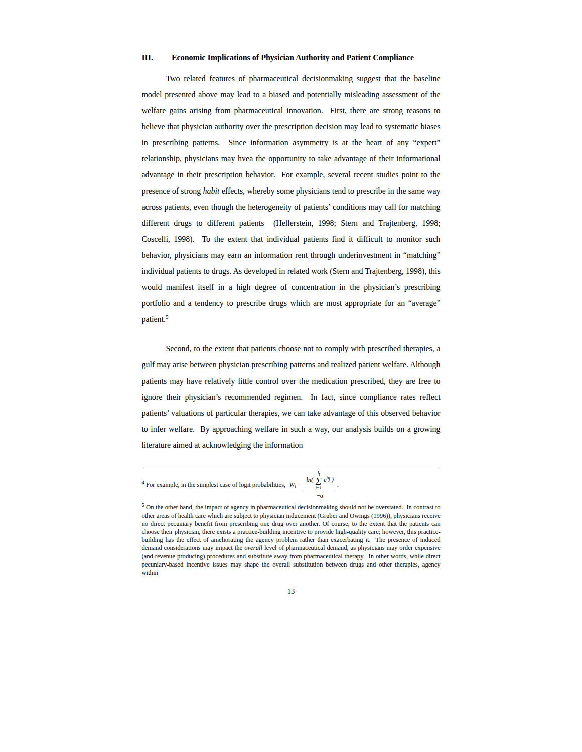III. Economic Implications of Physician Authority and Patient Compliance
Two related features of pharmaceutical decisionmaking suggest that the baseline model presented above may lead to a biased and potentially misleading assessment of the welfare gains arising from pharmaceutical innovation. First, there are strong reasons to believe that physician authority over the prescription decision may lead to systematic biases in prescribing patterns. Since information asymmetry is at the heart of any “expert” relationship, physicians may hvea the opportunity to take advantage of their informational advantage in their prescription behavior. For example, several recent studies point to the presence of strong habit effects, whereby some physicians tend to prescribe in the same way across patients, even though the heterogeneity of patients’ conditions may call for matching different drugs to different patients (Hellerstein, 1998; Stern and Trajtenberg, 1998; Coscelli, 1998). To the extent that individual patients find it difficult to monitor such behavior, physicians may earn an information rent through underinvestment in “matching” individual patients to drugs. As developed in related work (Stern and Trajtenberg, 1998), this would manifest itself in a high degree of concentration in the physician’s prescribing portfolio and a tendency to prescribe drugs which are most appropriate for an “average” patient.5
Second, to the extent that patients choose not to comply with prescribed therapies, a gulf may arise between physician prescribing patterns and realized patient welfare. Although patients may have relatively little control over the medication prescribed, they are free to ignore their physician’s recommended regimen. In fact, since compliance rates reflect patients’ valuations of particular therapies, we can take advantage of this observed behavior to infer welfare. By approaching welfare in such a way, our analysis builds on a growing literature aimed at acknowledging the information
4 For example, in the simplest case of logit probabilities, Wt = ln( Jt Σj=1 eδj )−α.
5 On the other hand, the impact of agency in pharmaceutical decisionmaking should not be overstated. In contrast to other areas of health care which are subject to physician inducement (Gruber and Owings (1996)), physicians receive no direct pecuniary benefit from prescribing one drug over another. Of course, to the extent that the patients can choose their physician, there exists a practice-building incentive to provide high-quality care; however, this practice-building has the effect of ameliorating the agency problem rather than exacerbating it. The presence of induced demand considerations may impact the overall level of pharmaceutical demand, as physicians may order expensive (and revenue-producing) procedures and substitute away from pharmaceutical therapy. In other words, while direct pecuniary-based incentive issues may shape the overall substitution between drugs and other therapies, agency within
13